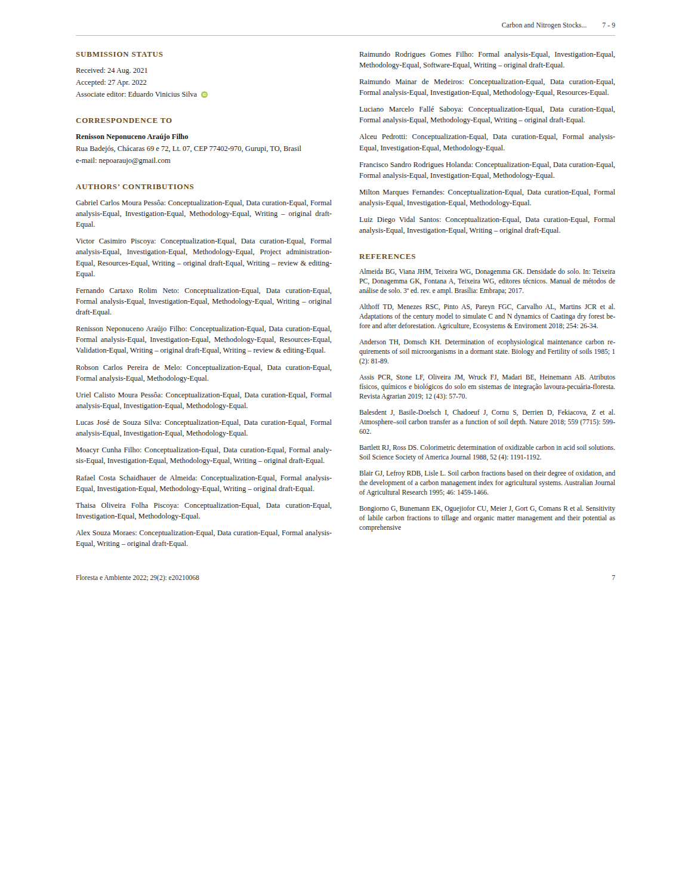Carbon and Nitrogen Stocks... 7 - 9
Submission Status
Received: 24 Aug. 2021
Accepted: 27 Apr. 2022
Associate editor: Eduardo Vinicius Silva
Correspondence to
Renisson Neponuceno Araújo Filho
Rua Badejós, Chácaras 69 e 72, Lt. 07, CEP 77402-970, Gurupi, TO, Brasil
e-mail: nepoaraujo@gmail.com
Authors’ Contributions
Gabriel Carlos Moura Pessôa: Conceptualization-Equal, Data curation-Equal, Formal analysis-Equal, Investigation-Equal, Methodology-Equal, Writing – original draft-Equal.
Victor Casimiro Piscoya: Conceptualization-Equal, Data curation-Equal, Formal analysis-Equal, Investigation-Equal, Methodology-Equal, Project administration-Equal, Resources-Equal, Writing – original draft-Equal, Writing – review & editing-Equal.
Fernando Cartaxo Rolim Neto: Conceptualization-Equal, Data curation-Equal, Formal analysis-Equal, Investigation-Equal, Methodology-Equal, Writing – original draft-Equal.
Renisson Neponuceno Araújo Filho: Conceptualization-Equal, Data curation-Equal, Formal analysis-Equal, Investigation-Equal, Methodology-Equal, Resources-Equal, Validation-Equal, Writing – original draft-Equal, Writing – review & editing-Equal.
Robson Carlos Pereira de Melo: Conceptualization-Equal, Data curation-Equal, Formal analysis-Equal, Methodology-Equal.
Uriel Calisto Moura Pessôa: Conceptualization-Equal, Data curation-Equal, Formal analysis-Equal, Investigation-Equal, Methodology-Equal.
Lucas José de Souza Silva: Conceptualization-Equal, Data curation-Equal, Formal analysis-Equal, Investigation-Equal, Methodology-Equal.
Moacyr Cunha Filho: Conceptualization-Equal, Data curation-Equal, Formal analysis-Equal, Investigation-Equal, Methodology-Equal, Writing – original draft-Equal.
Rafael Costa Schaidhauer de Almeida: Conceptualization-Equal, Formal analysis-Equal, Investigation-Equal, Methodology-Equal, Writing – original draft-Equal.
Thaisa Oliveira Folha Piscoya: Conceptualization-Equal, Data curation-Equal, Investigation-Equal, Methodology-Equal.
Alex Souza Moraes: Conceptualization-Equal, Data curation-Equal, Formal analysis-Equal, Writing – original draft-Equal.
Raimundo Rodrigues Gomes Filho: Formal analysis-Equal, Investigation-Equal, Methodology-Equal, Software-Equal, Writing – original draft-Equal.
Raimundo Mainar de Medeiros: Conceptualization-Equal, Data curation-Equal, Formal analysis-Equal, Investigation-Equal, Methodology-Equal, Resources-Equal.
Luciano Marcelo Fallé Saboya: Conceptualization-Equal, Data curation-Equal, Formal analysis-Equal, Methodology-Equal, Writing – original draft-Equal.
Alceu Pedrotti: Conceptualization-Equal, Data curation-Equal, Formal analysis-Equal, Investigation-Equal, Methodology-Equal.
Francisco Sandro Rodrigues Holanda: Conceptualization-Equal, Data curation-Equal, Formal analysis-Equal, Investigation-Equal, Methodology-Equal.
Milton Marques Fernandes: Conceptualization-Equal, Data curation-Equal, Formal analysis-Equal, Investigation-Equal, Methodology-Equal.
Luiz Diego Vidal Santos: Conceptualization-Equal, Data curation-Equal, Formal analysis-Equal, Investigation-Equal, Writing – original draft-Equal.
References
Almeida BG, Viana JHM, Teixeira WG, Donagemma GK. Densidade do solo. In: Teixeira PC, Donagemma GK, Fontana A, Teixeira WG, editores técnicos. Manual de métodos de análise de solo. 3ª ed. rev. e ampl. Brasília: Embrapa; 2017.
Althoff TD, Menezes RSC, Pinto AS, Pareyn FGC, Carvalho AL, Martins JCR et al. Adaptations of the century model to simulate C and N dynamics of Caatinga dry forest before and after deforestation. Agriculture, Ecosystems & Enviroment 2018; 254: 26-34.
Anderson TH, Domsch KH. Determination of ecophysiological maintenance carbon requirements of soil microorganisms in a dormant state. Biology and Fertility of soils 1985; 1 (2): 81-89.
Assis PCR, Stone LF, Oliveira JM, Wruck FJ, Madari BE, Heinemann AB. Atributos físicos, químicos e biológicos do solo em sistemas de integração lavoura-pecuária-floresta. Revista Agrarian 2019; 12 (43): 57-70.
Balesdent J, Basile-Doelsch I, Chadoeuf J, Cornu S, Derrien D, Fekiacova, Z et al. Atmosphere–soil carbon transfer as a function of soil depth. Nature 2018; 559 (7715): 599-602.
Bartlett RJ, Ross DS. Colorimetric determination of oxidizable carbon in acid soil solutions. Soil Science Society of America Journal 1988, 52 (4): 1191-1192.
Blair GJ, Lefroy RDB, Lisle L. Soil carbon fractions based on their degree of oxidation, and the development of a carbon management index for agricultural systems. Australian Journal of Agricultural Research 1995; 46: 1459-1466.
Bongiorno G, Bunemann EK, Oguejiofor CU, Meier J, Gort G, Comans R et al. Sensitivity of labile carbon fractions to tillage and organic matter management and their potential as comprehensive
Floresta e Ambiente 2022; 29(2): e20210068 7